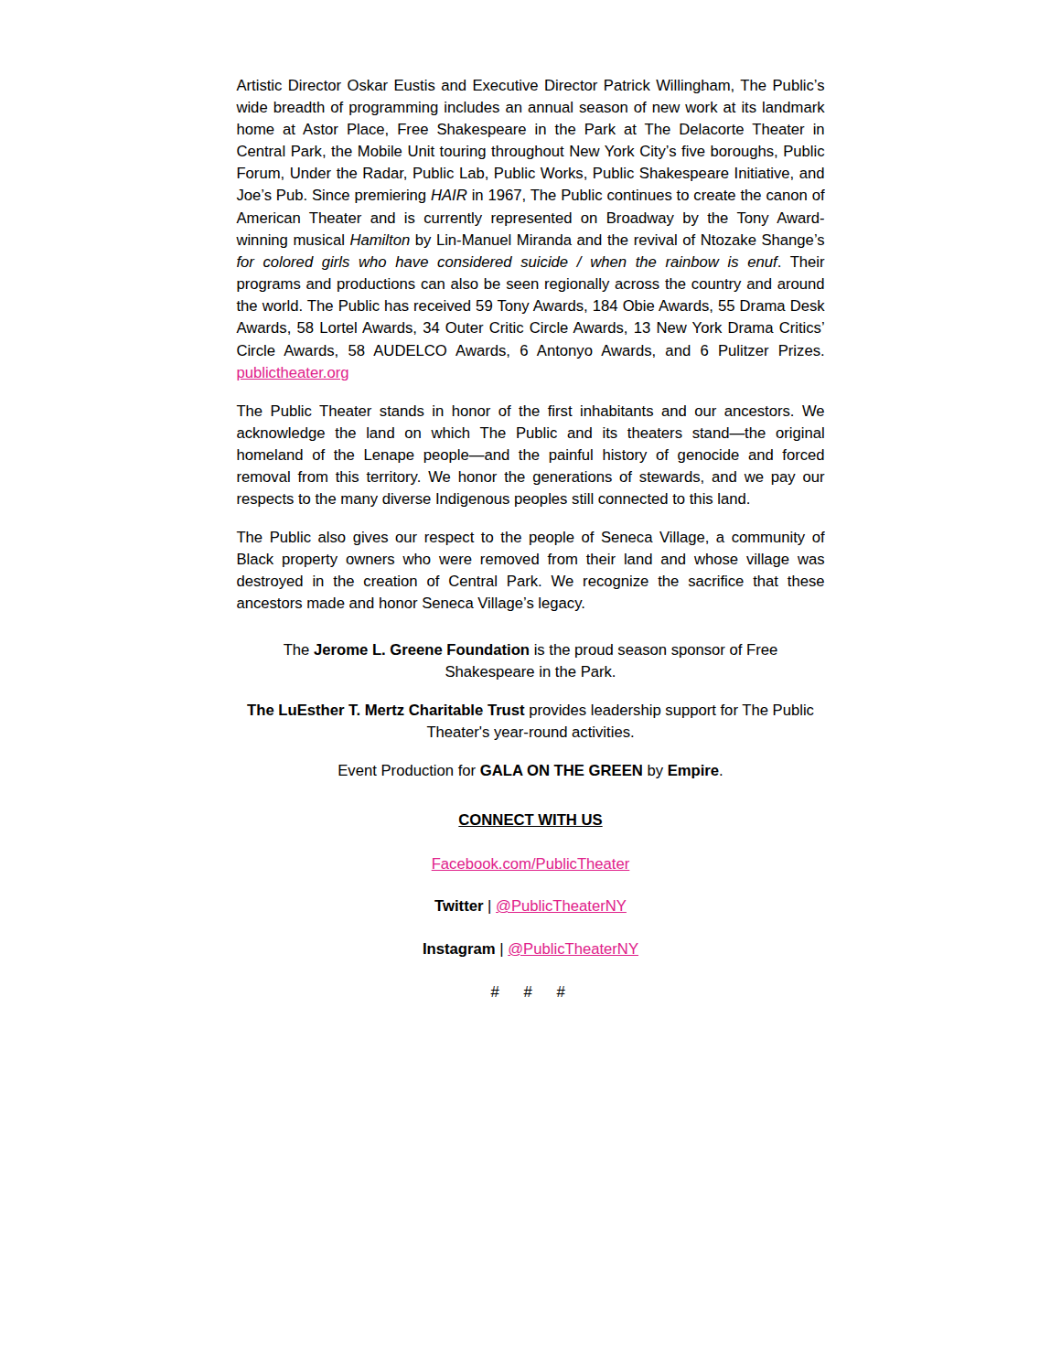Artistic Director Oskar Eustis and Executive Director Patrick Willingham, The Public’s wide breadth of programming includes an annual season of new work at its landmark home at Astor Place, Free Shakespeare in the Park at The Delacorte Theater in Central Park, the Mobile Unit touring throughout New York City’s five boroughs, Public Forum, Under the Radar, Public Lab, Public Works, Public Shakespeare Initiative, and Joe’s Pub. Since premiering HAIR in 1967, The Public continues to create the canon of American Theater and is currently represented on Broadway by the Tony Award-winning musical Hamilton by Lin-Manuel Miranda and the revival of Ntozake Shange’s for colored girls who have considered suicide / when the rainbow is enuf. Their programs and productions can also be seen regionally across the country and around the world. The Public has received 59 Tony Awards, 184 Obie Awards, 55 Drama Desk Awards, 58 Lortel Awards, 34 Outer Critic Circle Awards, 13 New York Drama Critics’ Circle Awards, 58 AUDELCO Awards, 6 Antonyo Awards, and 6 Pulitzer Prizes. publictheater.org
The Public Theater stands in honor of the first inhabitants and our ancestors. We acknowledge the land on which The Public and its theaters stand—the original homeland of the Lenape people—and the painful history of genocide and forced removal from this territory. We honor the generations of stewards, and we pay our respects to the many diverse Indigenous peoples still connected to this land.
The Public also gives our respect to the people of Seneca Village, a community of Black property owners who were removed from their land and whose village was destroyed in the creation of Central Park. We recognize the sacrifice that these ancestors made and honor Seneca Village’s legacy.
The Jerome L. Greene Foundation is the proud season sponsor of Free Shakespeare in the Park.
The LuEsther T. Mertz Charitable Trust provides leadership support for The Public Theater's year-round activities.
Event Production for GALA ON THE GREEN by Empire.
CONNECT WITH US
Facebook.com/PublicTheater
Twitter | @PublicTheaterNY
Instagram | @PublicTheaterNY
# # #